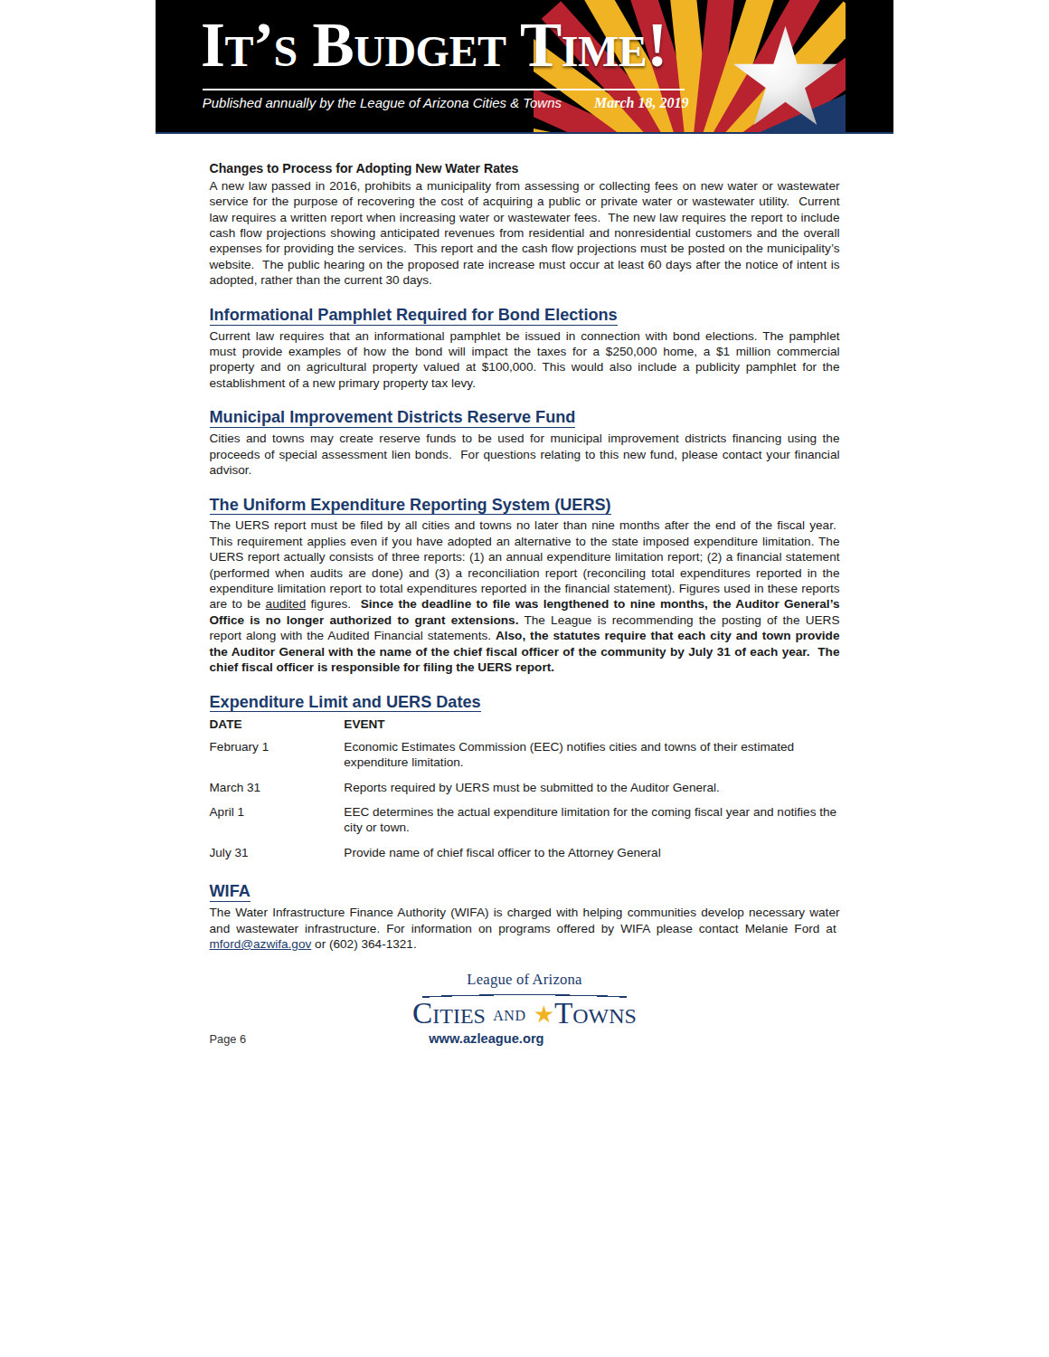IT’S BUDGET TIME!
Published annually by the League of Arizona Cities & Towns March 18, 2019
Changes to Process for Adopting New Water Rates
A new law passed in 2016, prohibits a municipality from assessing or collecting fees on new water or wastewater service for the purpose of recovering the cost of acquiring a public or private water or wastewater utility. Current law requires a written report when increasing water or wastewater fees. The new law requires the report to include cash flow projections showing anticipated revenues from residential and nonresidential customers and the overall expenses for providing the services. This report and the cash flow projections must be posted on the municipality’s website. The public hearing on the proposed rate increase must occur at least 60 days after the notice of intent is adopted, rather than the current 30 days.
Informational Pamphlet Required for Bond Elections
Current law requires that an informational pamphlet be issued in connection with bond elections. The pamphlet must provide examples of how the bond will impact the taxes for a $250,000 home, a $1 million commercial property and on agricultural property valued at $100,000. This would also include a publicity pamphlet for the establishment of a new primary property tax levy.
Municipal Improvement Districts Reserve Fund
Cities and towns may create reserve funds to be used for municipal improvement districts financing using the proceeds of special assessment lien bonds. For questions relating to this new fund, please contact your financial advisor.
The Uniform Expenditure Reporting System (UERS)
The UERS report must be filed by all cities and towns no later than nine months after the end of the fiscal year. This requirement applies even if you have adopted an alternative to the state imposed expenditure limitation. The UERS report actually consists of three reports: (1) an annual expenditure limitation report; (2) a financial statement (performed when audits are done) and (3) a reconciliation report (reconciling total expenditures reported in the expenditure limitation report to total expenditures reported in the financial statement). Figures used in these reports are to be audited figures. Since the deadline to file was lengthened to nine months, the Auditor General’s Office is no longer authorized to grant extensions. The League is recommending the posting of the UERS report along with the Audited Financial statements. Also, the statutes require that each city and town provide the Auditor General with the name of the chief fiscal officer of the community by July 31 of each year. The chief fiscal officer is responsible for filing the UERS report.
Expenditure Limit and UERS Dates
| DATE | EVENT |
| --- | --- |
| February 1 | Economic Estimates Commission (EEC) notifies cities and towns of their estimated expenditure limitation. |
| March 31 | Reports required by UERS must be submitted to the Auditor General. |
| April 1 | EEC determines the actual expenditure limitation for the coming fiscal year and notifies the city or town. |
| July 31 | Provide name of chief fiscal officer to the Attorney General |
WIFA
The Water Infrastructure Finance Authority (WIFA) is charged with helping communities develop necessary water and wastewater infrastructure. For information on programs offered by WIFA please contact Melanie Ford at mford@azwifa.gov or (602) 364-1321.
League of Arizona
CITIES AND TOWNS
Page 6 www.azleague.org